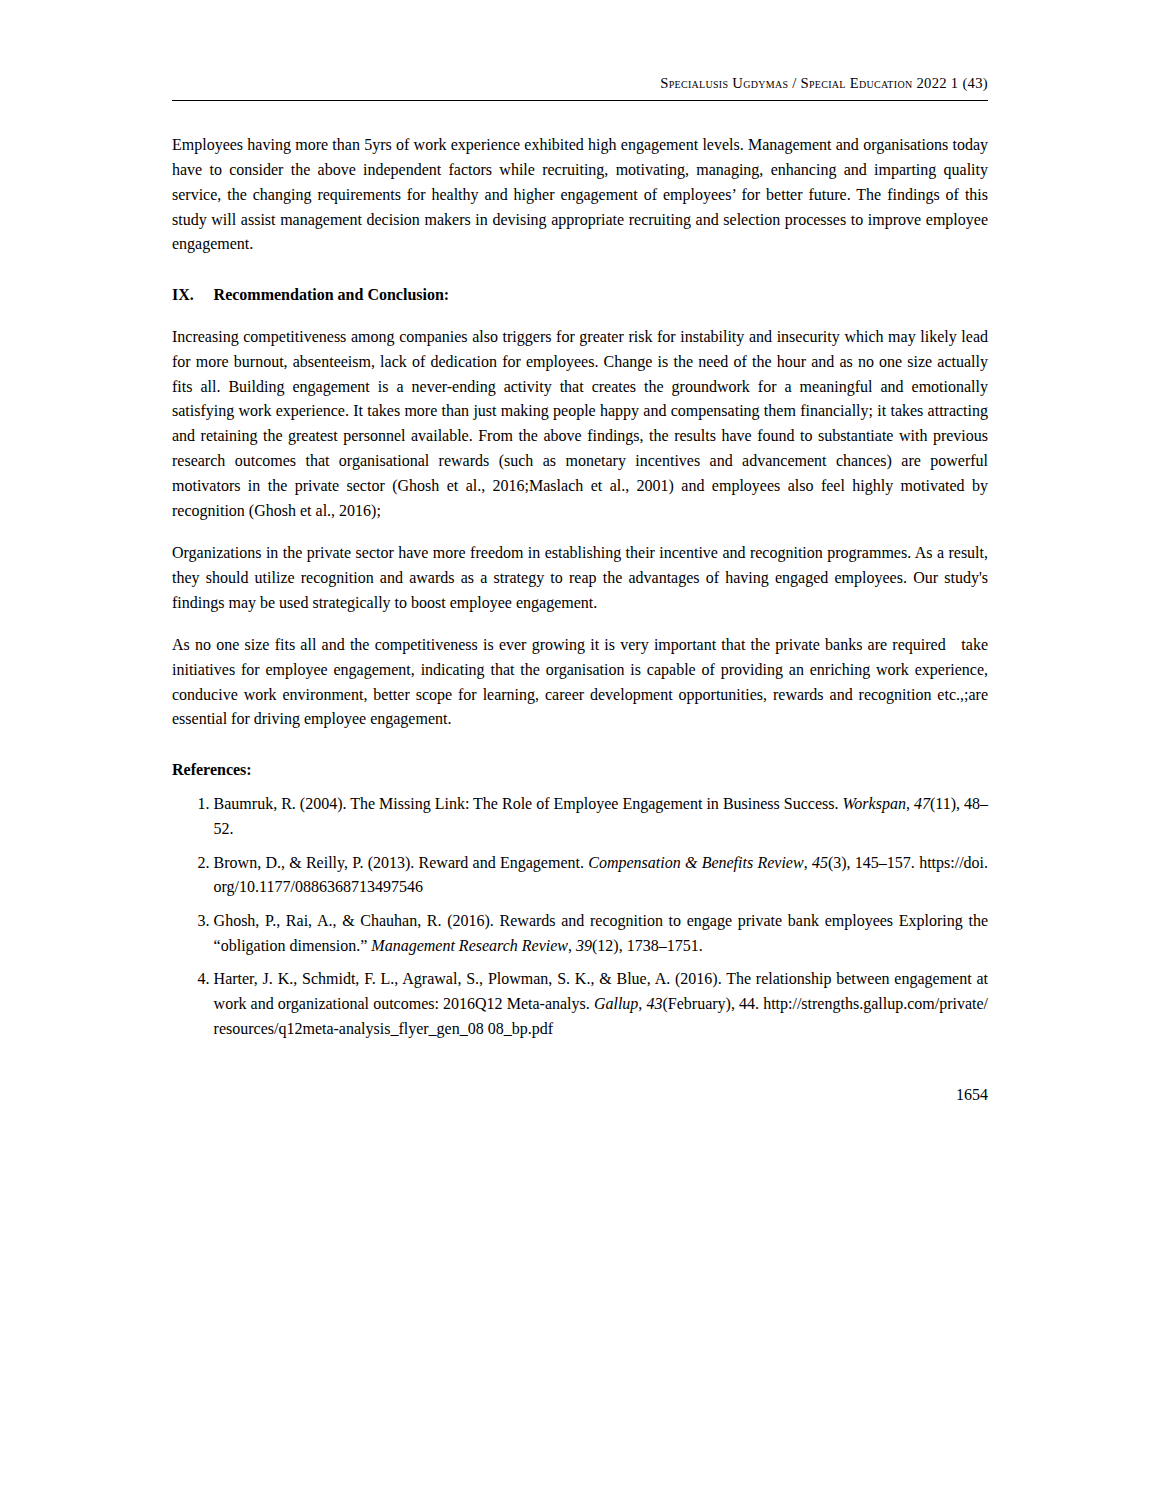Specialusis Ugdymas / Special Education 2022 1 (43)
Employees having more than 5yrs of work experience exhibited high engagement levels. Management and organisations today have to consider the above independent factors while recruiting, motivating, managing, enhancing and imparting quality service, the changing requirements for healthy and higher engagement of employees’ for better future. The findings of this study will assist management decision makers in devising appropriate recruiting and selection processes to improve employee engagement.
IX. Recommendation and Conclusion:
Increasing competitiveness among companies also triggers for greater risk for instability and insecurity which may likely lead for more burnout, absenteeism, lack of dedication for employees. Change is the need of the hour and as no one size actually fits all. Building engagement is a never-ending activity that creates the groundwork for a meaningful and emotionally satisfying work experience. It takes more than just making people happy and compensating them financially; it takes attracting and retaining the greatest personnel available. From the above findings, the results have found to substantiate with previous research outcomes that organisational rewards (such as monetary incentives and advancement chances) are powerful motivators in the private sector (Ghosh et al., 2016;Maslach et al., 2001) and employees also feel highly motivated by recognition (Ghosh et al., 2016);
Organizations in the private sector have more freedom in establishing their incentive and recognition programmes. As a result, they should utilize recognition and awards as a strategy to reap the advantages of having engaged employees. Our study's findings may be used strategically to boost employee engagement.
As no one size fits all and the competitiveness is ever growing it is very important that the private banks are required take initiatives for employee engagement, indicating that the organisation is capable of providing an enriching work experience, conducive work environment, better scope for learning, career development opportunities, rewards and recognition etc.,;are essential for driving employee engagement.
References:
Baumruk, R. (2004). The Missing Link: The Role of Employee Engagement in Business Success. Workspan, 47(11), 48–52.
Brown, D., & Reilly, P. (2013). Reward and Engagement. Compensation & Benefits Review, 45(3), 145–157. https://doi.org/10.1177/0886368713497546
Ghosh, P., Rai, A., & Chauhan, R. (2016). Rewards and recognition to engage private bank employees Exploring the “obligation dimension.” Management Research Review, 39(12), 1738–1751.
Harter, J. K., Schmidt, F. L., Agrawal, S., Plowman, S. K., & Blue, A. (2016). The relationship between engagement at work and organizational outcomes: 2016Q12 Meta-analys. Gallup, 43(February), 44. http://strengths.gallup.com/private/resources/q12meta-analysis_flyer_gen_08 08_bp.pdf
1654